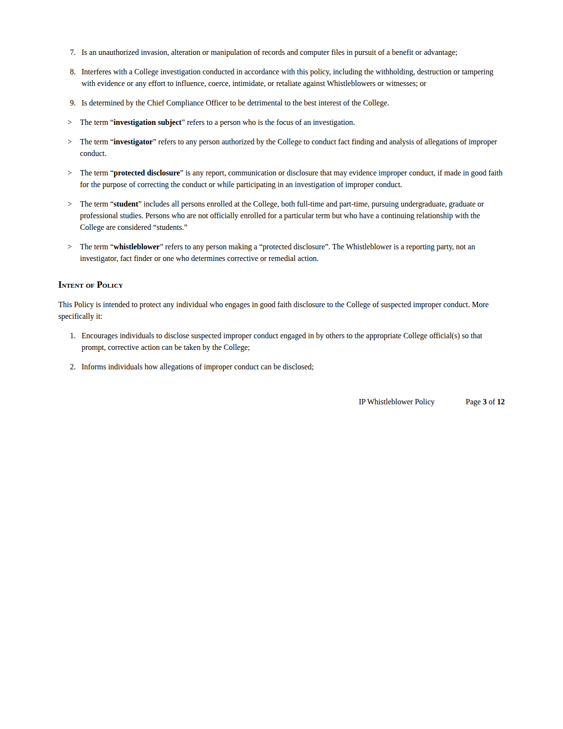Is an unauthorized invasion, alteration or manipulation of records and computer files in pursuit of a benefit or advantage;
Interferes with a College investigation conducted in accordance with this policy, including the withholding, destruction or tampering with evidence or any effort to influence, coerce, intimidate, or retaliate against Whistleblowers or witnesses; or
Is determined by the Chief Compliance Officer to be detrimental to the best interest of the College.
The term “investigation subject” refers to a person who is the focus of an investigation.
The term “investigator” refers to any person authorized by the College to conduct fact finding and analysis of allegations of improper conduct.
The term “protected disclosure” is any report, communication or disclosure that may evidence improper conduct, if made in good faith for the purpose of correcting the conduct or while participating in an investigation of improper conduct.
The term “student” includes all persons enrolled at the College, both full-time and part-time, pursuing undergraduate, graduate or professional studies. Persons who are not officially enrolled for a particular term but who have a continuing relationship with the College are considered “students.”
The term “whistleblower” refers to any person making a “protected disclosure”. The Whistleblower is a reporting party, not an investigator, fact finder or one who determines corrective or remedial action.
Intent of Policy
This Policy is intended to protect any individual who engages in good faith disclosure to the College of suspected improper conduct. More specifically it:
Encourages individuals to disclose suspected improper conduct engaged in by others to the appropriate College official(s) so that prompt, corrective action can be taken by the College;
Informs individuals how allegations of improper conduct can be disclosed;
IP Whistleblower Policy Page 3 of 12